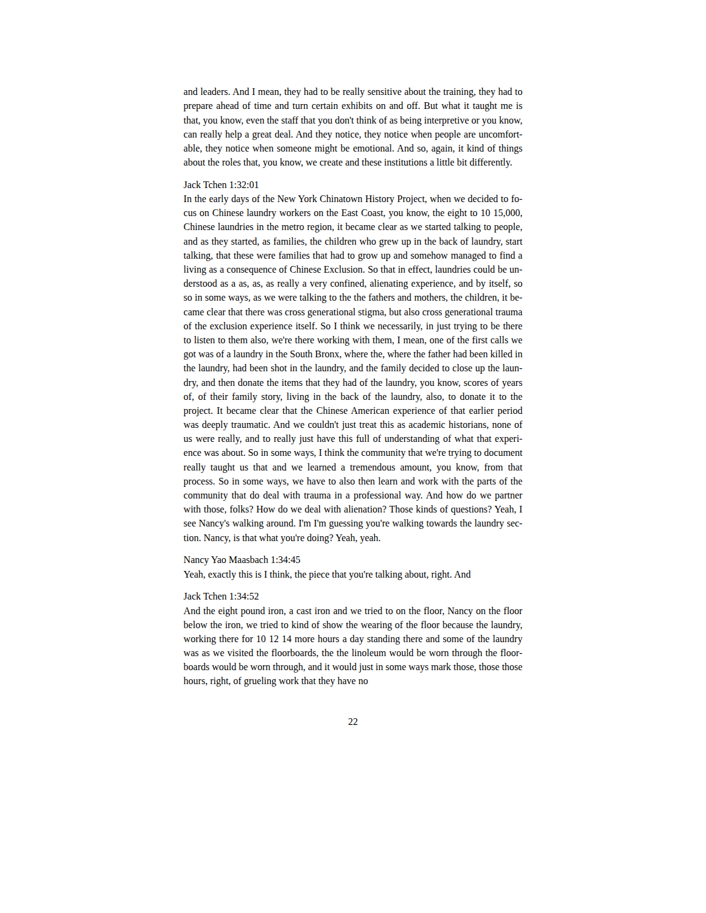and leaders. And I mean, they had to be really sensitive about the training, they had to prepare ahead of time and turn certain exhibits on and off. But what it taught me is that, you know, even the staff that you don't think of as being interpretive or you know, can really help a great deal. And they notice, they notice when people are uncomfortable, they notice when someone might be emotional. And so, again, it kind of things about the roles that, you know, we create and these institutions a little bit differently.
Jack Tchen 1:32:01
In the early days of the New York Chinatown History Project, when we decided to focus on Chinese laundry workers on the East Coast, you know, the eight to 10 15,000, Chinese laundries in the metro region, it became clear as we started talking to people, and as they started, as families, the children who grew up in the back of laundry, start talking, that these were families that had to grow up and somehow managed to find a living as a consequence of Chinese Exclusion. So that in effect, laundries could be understood as a as, as, as really a very confined, alienating experience, and by itself, so so in some ways, as we were talking to the the fathers and mothers, the children, it became clear that there was cross generational stigma, but also cross generational trauma of the exclusion experience itself. So I think we necessarily, in just trying to be there to listen to them also, we're there working with them, I mean, one of the first calls we got was of a laundry in the South Bronx, where the, where the father had been killed in the laundry, had been shot in the laundry, and the family decided to close up the laundry, and then donate the items that they had of the laundry, you know, scores of years of, of their family story, living in the back of the laundry, also, to donate it to the project. It became clear that the Chinese American experience of that earlier period was deeply traumatic. And we couldn't just treat this as academic historians, none of us were really, and to really just have this full of understanding of what that experience was about. So in some ways, I think the community that we're trying to document really taught us that and we learned a tremendous amount, you know, from that process. So in some ways, we have to also then learn and work with the parts of the community that do deal with trauma in a professional way. And how do we partner with those, folks? How do we deal with alienation? Those kinds of questions? Yeah, I see Nancy's walking around. I'm I'm guessing you're walking towards the laundry section. Nancy, is that what you're doing? Yeah, yeah.
Nancy Yao Maasbach 1:34:45
Yeah, exactly this is I think, the piece that you're talking about, right. And
Jack Tchen 1:34:52
And the eight pound iron, a cast iron and we tried to on the floor, Nancy on the floor below the iron, we tried to kind of show the wearing of the floor because the laundry, working there for 10 12 14 more hours a day standing there and some of the laundry was as we visited the floorboards, the the linoleum would be worn through the floorboards would be worn through, and it would just in some ways mark those, those those hours, right, of grueling work that they have no
22